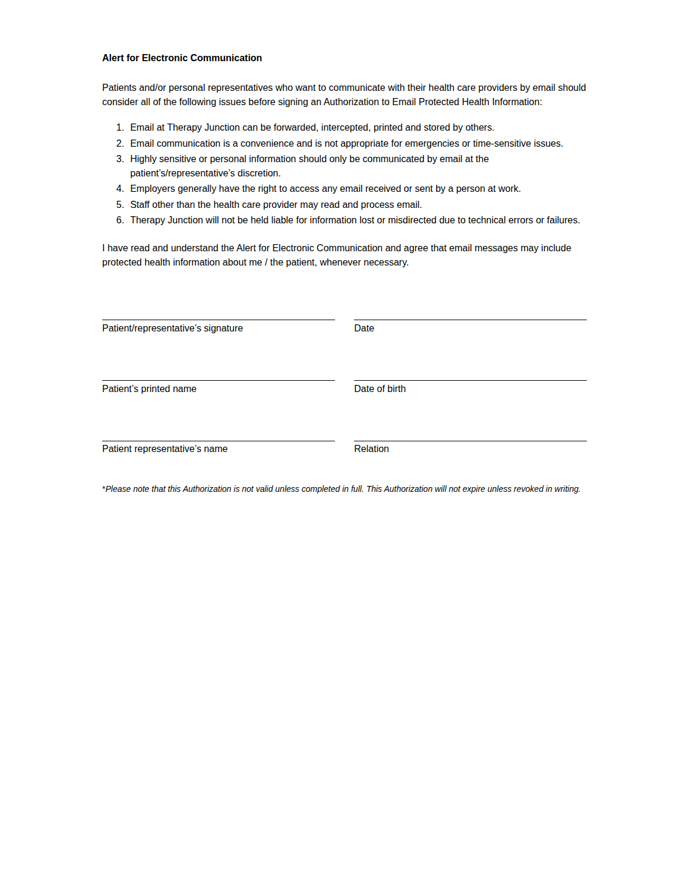Alert for Electronic Communication
Patients and/or personal representatives who want to communicate with their health care providers by email should consider all of the following issues before signing an Authorization to Email Protected Health Information:
Email at Therapy Junction can be forwarded, intercepted, printed and stored by others.
Email communication is a convenience and is not appropriate for emergencies or time-sensitive issues.
Highly sensitive or personal information should only be communicated by email at the patient’s/representative’s discretion.
Employers generally have the right to access any email received or sent by a person at work.
Staff other than the health care provider may read and process email.
Therapy Junction will not be held liable for information lost or misdirected due to technical errors or failures.
I have read and understand the Alert for Electronic Communication and agree that email messages may include protected health information about me / the patient, whenever necessary.
| Patient/representative’s signature | | Date |
| Patient’s printed name | | Date of birth |
| Patient representative’s name | | Relation |
*Please note that this Authorization is not valid unless completed in full. This Authorization will not expire unless revoked in writing.